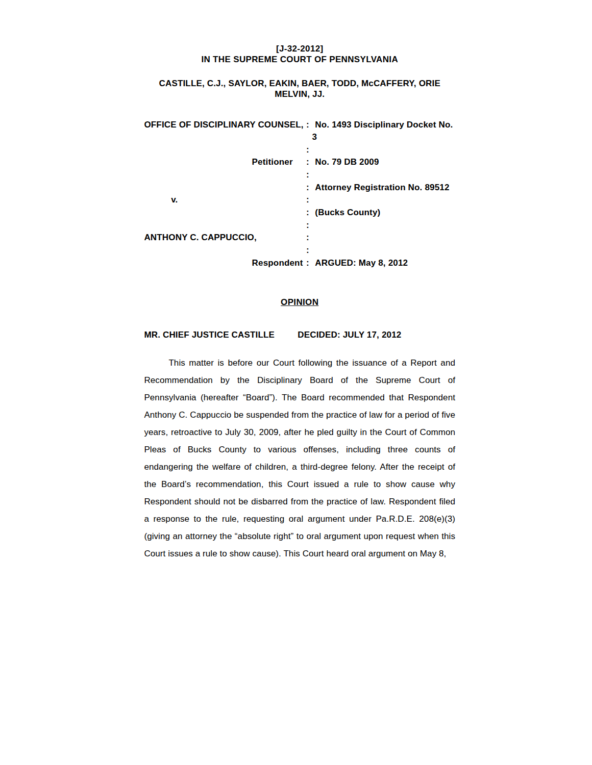[J-32-2012]
IN THE SUPREME COURT OF PENNSYLVANIA
CASTILLE, C.J., SAYLOR, EAKIN, BAER, TODD, McCAFFERY, ORIE MELVIN, JJ.
| OFFICE OF DISCIPLINARY COUNSEL, | : | No. 1493 Disciplinary Docket No. 3 |
| | : | |
| Petitioner | : | No. 79 DB 2009 |
| | : | |
| | : | Attorney Registration No. 89512 |
| v. | : | |
| | : | (Bucks County) |
| | : | |
| ANTHONY C. CAPPUCCIO, | : | |
| | : | |
| Respondent | : | ARGUED: May 8, 2012 |
OPINION
MR. CHIEF JUSTICE CASTILLE DECIDED: JULY 17, 2012
This matter is before our Court following the issuance of a Report and Recommendation by the Disciplinary Board of the Supreme Court of Pennsylvania (hereafter “Board”). The Board recommended that Respondent Anthony C. Cappuccio be suspended from the practice of law for a period of five years, retroactive to July 30, 2009, after he pled guilty in the Court of Common Pleas of Bucks County to various offenses, including three counts of endangering the welfare of children, a third-degree felony. After the receipt of the Board’s recommendation, this Court issued a rule to show cause why Respondent should not be disbarred from the practice of law. Respondent filed a response to the rule, requesting oral argument under Pa.R.D.E. 208(e)(3) (giving an attorney the “absolute right” to oral argument upon request when this Court issues a rule to show cause). This Court heard oral argument on May 8,